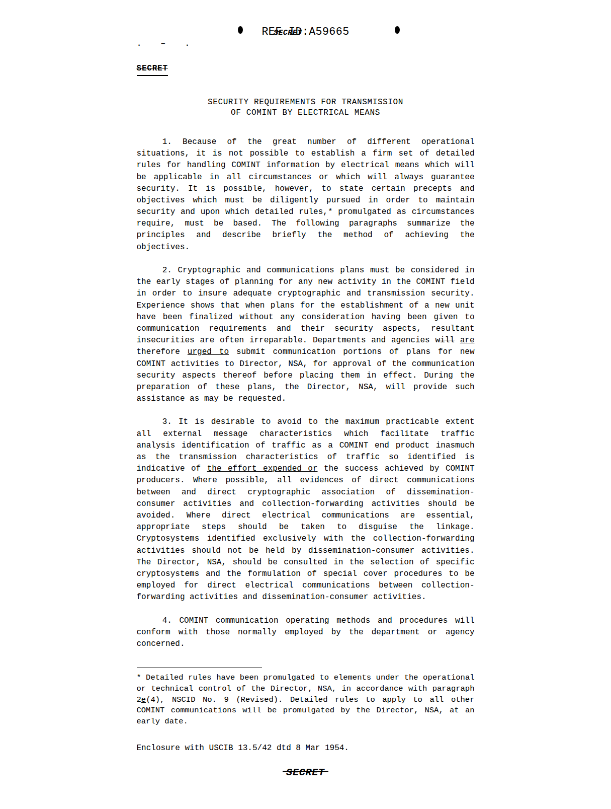. – .
REF ID:A59665
SECRET
SECRET
SECURITY REQUIREMENTS FOR TRANSMISSION
OF COMINT BY ELECTRICAL MEANS
1. Because of the great number of different operational situations, it is not possible to establish a firm set of detailed rules for handling COMINT information by electrical means which will be applicable in all circumstances or which will always guarantee security. It is possible, however, to state certain precepts and objectives which must be diligently pursued in order to maintain security and upon which detailed rules,* promulgated as circumstances require, must be based. The following paragraphs summarize the principles and describe briefly the method of achieving the objectives.
2. Cryptographic and communications plans must be considered in the early stages of planning for any new activity in the COMINT field in order to insure adequate cryptographic and transmission security. Experience shows that when plans for the establishment of a new unit have been finalized without any consideration having been given to communication requirements and their security aspects, resultant insecurities are often irreparable. Departments and agencies will are therefore urged to submit communication portions of plans for new COMINT activities to Director, NSA, for approval of the communication security aspects thereof before placing them in effect. During the preparation of these plans, the Director, NSA, will provide such assistance as may be requested.
3. It is desirable to avoid to the maximum practicable extent all external message characteristics which facilitate traffic analysis identification of traffic as a COMINT end product inasmuch as the transmission characteristics of traffic so identified is indicative of the effort expended or the success achieved by COMINT producers. Where possible, all evidences of direct communications between and direct cryptographic association of dissemination-consumer activities and collection-forwarding activities should be avoided. Where direct electrical communications are essential, appropriate steps should be taken to disguise the linkage. Cryptosystems identified exclusively with the collection-forwarding activities should not be held by dissemination-consumer activities. The Director, NSA, should be consulted in the selection of specific cryptosystems and the formulation of special cover procedures to be employed for direct electrical communications between collection-forwarding activities and dissemination-consumer activities.
4. COMINT communication operating methods and procedures will conform with those normally employed by the department or agency concerned.
*Detailed rules have been promulgated to elements under the operational or technical control of the Director, NSA, in accordance with paragraph 2e(4), NSCID No. 9 (Revised). Detailed rules to apply to all other COMINT communications will be promulgated by the Director, NSA, at an early date.
Enclosure with USCIB 13.5/42 dtd 8 Mar 1954.
SECRET